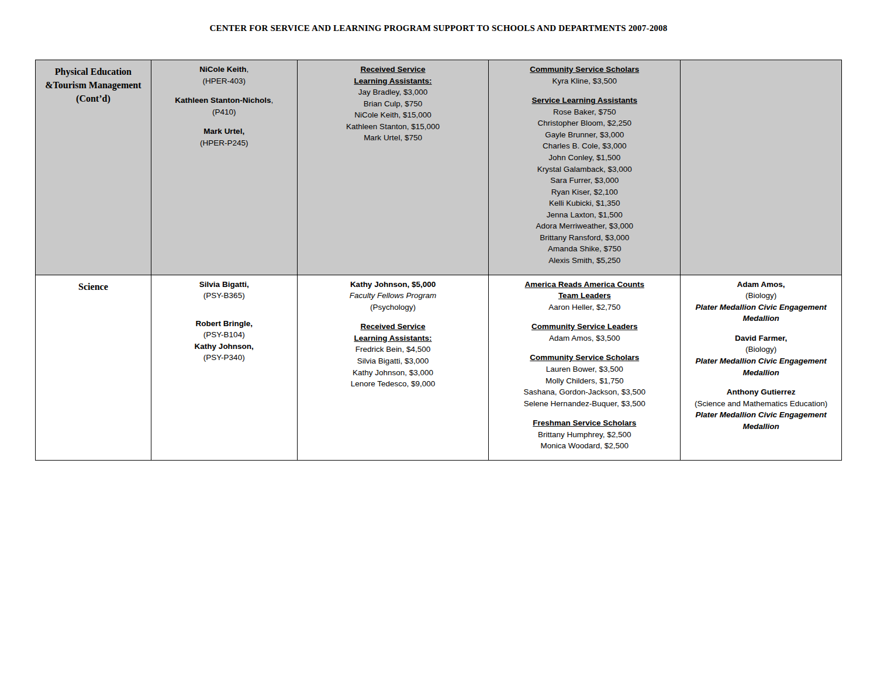CENTER FOR SERVICE AND LEARNING PROGRAM SUPPORT TO SCHOOLS AND DEPARTMENTS 2007-2008
| Physical Education &Tourism Management (Cont’d) | NiCole Keith , (HPER-403) Kathleen Stanton-Nichols , (P410) Mark Urtel, (HPER-P245) | Received Service Learning Assistants: Jay Bradley, $3,000 Brian Culp, $750 NiCole Keith, $15,000 Kathleen Stanton, $15,000 Mark Urtel, $750 | Community Service Scholars Kyra Kline, $3,500 Service Learning Assistants Rose Baker, $750 Christopher Bloom, $2,250 Gayle Brunner, $3,000 Charles B. Cole, $3,000 John Conley, $1,500 Krystal Galamback, $3,000 Sara Furrer, $3,000 Ryan Kiser, $2,100 Kelli Kubicki, $1,350 Jenna Laxton, $1,500 Adora Merriweather, $3,000 Brittany Ransford, $3,000 Amanda Shike, $750 Alexis Smith, $5,250 | |
| Science | Silvia Bigatti, (PSY-B365) Robert Bringle, (PSY-B104) Kathy Johnson, (PSY-P340) | Kathy Johnson, $5,000 Faculty Fellows Program (Psychology) Received Service Learning Assistants: Fredrick Bein, $4,500 Silvia Bigatti, $3,000 Kathy Johnson, $3,000 Lenore Tedesco, $9,000 | America Reads America Counts Team Leaders Aaron Heller, $2,750 Community Service Leaders Adam Amos, $3,500 Community Service Scholars Lauren Bower, $3,500 Molly Childers, $1,750 Sashana, Gordon-Jackson, $3,500 Selene Hernandez-Buquer, $3,500 Freshman Service Scholars Brittany Humphrey, $2,500 Monica Woodard, $2,500 | Adam Amos, (Biology) Plater Medallion Civic Engagement Medallion David Farmer, (Biology) Plater Medallion Civic Engagement Medallion Anthony Gutierrez (Science and Mathematics Education) Plater Medallion Civic Engagement Medallion |